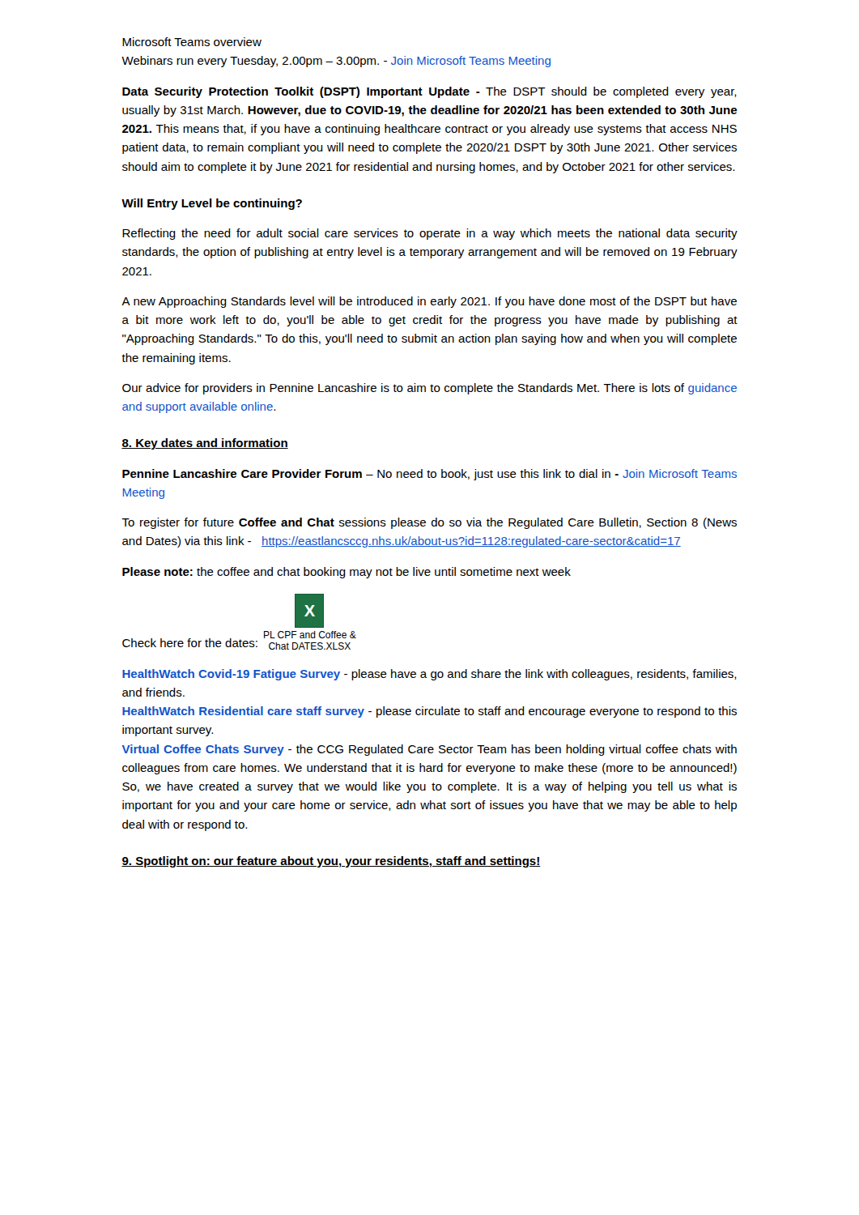Microsoft Teams overview
Webinars run every Tuesday, 2.00pm – 3.00pm. - Join Microsoft Teams Meeting
Data Security Protection Toolkit (DSPT) Important Update - The DSPT should be completed every year, usually by 31st March. However, due to COVID-19, the deadline for 2020/21 has been extended to 30th June 2021. This means that, if you have a continuing healthcare contract or you already use systems that access NHS patient data, to remain compliant you will need to complete the 2020/21 DSPT by 30th June 2021. Other services should aim to complete it by June 2021 for residential and nursing homes, and by October 2021 for other services.
Will Entry Level be continuing?
Reflecting the need for adult social care services to operate in a way which meets the national data security standards, the option of publishing at entry level is a temporary arrangement and will be removed on 19 February 2021.
A new Approaching Standards level will be introduced in early 2021. If you have done most of the DSPT but have a bit more work left to do, you'll be able to get credit for the progress you have made by publishing at "Approaching Standards." To do this, you'll need to submit an action plan saying how and when you will complete the remaining items.
Our advice for providers in Pennine Lancashire is to aim to complete the Standards Met. There is lots of guidance and support available online.
8. Key dates and information
Pennine Lancashire Care Provider Forum – No need to book, just use this link to dial in - Join Microsoft Teams Meeting
To register for future Coffee and Chat sessions please do so via the Regulated Care Bulletin, Section 8 (News and Dates) via this link - https://eastlancsccg.nhs.uk/about-us?id=1128:regulated-care-sector&catid=17
Please note: the coffee and chat booking may not be live until sometime next week
Check here for the dates:
X
PL CPF and Coffee &
Chat DATES.XLSX
HealthWatch Covid-19 Fatigue Survey - please have a go and share the link with colleagues, residents, families, and friends.
HealthWatch Residential care staff survey - please circulate to staff and encourage everyone to respond to this important survey.
Virtual Coffee Chats Survey - the CCG Regulated Care Sector Team has been holding virtual coffee chats with colleagues from care homes. We understand that it is hard for everyone to make these (more to be announced!) So, we have created a survey that we would like you to complete. It is a way of helping you tell us what is important for you and your care home or service, adn what sort of issues you have that we may be able to help deal with or respond to.
9. Spotlight on: our feature about you, your residents, staff and settings!